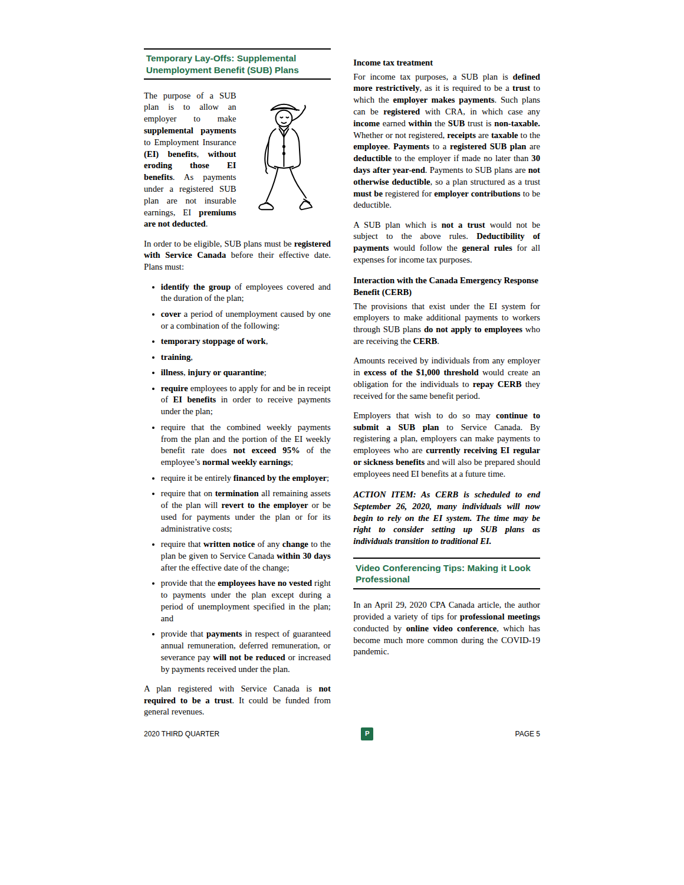Temporary Lay-Offs: Supplemental Unemployment Benefit (SUB) Plans
The purpose of a SUB plan is to allow an employer to make supplemental payments to Employment Insurance (EI) benefits, without eroding those EI benefits. As payments under a registered SUB plan are not insurable earnings, EI premiums are not deducted.
In order to be eligible, SUB plans must be registered with Service Canada before their effective date. Plans must:
identify the group of employees covered and the duration of the plan;
cover a period of unemployment caused by one or a combination of the following:
temporary stoppage of work,
training,
illness, injury or quarantine;
require employees to apply for and be in receipt of EI benefits in order to receive payments under the plan;
require that the combined weekly payments from the plan and the portion of the EI weekly benefit rate does not exceed 95% of the employee’s normal weekly earnings;
require it be entirely financed by the employer;
require that on termination all remaining assets of the plan will revert to the employer or be used for payments under the plan or for its administrative costs;
require that written notice of any change to the plan be given to Service Canada within 30 days after the effective date of the change;
provide that the employees have no vested right to payments under the plan except during a period of unemployment specified in the plan; and
provide that payments in respect of guaranteed annual remuneration, deferred remuneration, or severance pay will not be reduced or increased by payments received under the plan.
A plan registered with Service Canada is not required to be a trust. It could be funded from general revenues.
Income tax treatment
For income tax purposes, a SUB plan is defined more restrictively, as it is required to be a trust to which the employer makes payments. Such plans can be registered with CRA, in which case any income earned within the SUB trust is non-taxable. Whether or not registered, receipts are taxable to the employee. Payments to a registered SUB plan are deductible to the employer if made no later than 30 days after year-end. Payments to SUB plans are not otherwise deductible, so a plan structured as a trust must be registered for employer contributions to be deductible.
A SUB plan which is not a trust would not be subject to the above rules. Deductibility of payments would follow the general rules for all expenses for income tax purposes.
Interaction with the Canada Emergency Response Benefit (CERB)
The provisions that exist under the EI system for employers to make additional payments to workers through SUB plans do not apply to employees who are receiving the CERB.
Amounts received by individuals from any employer in excess of the $1,000 threshold would create an obligation for the individuals to repay CERB they received for the same benefit period.
Employers that wish to do so may continue to submit a SUB plan to Service Canada. By registering a plan, employers can make payments to employees who are currently receiving EI regular or sickness benefits and will also be prepared should employees need EI benefits at a future time.
ACTION ITEM: As CERB is scheduled to end September 26, 2020, many individuals will now begin to rely on the EI system. The time may be right to consider setting up SUB plans as individuals transition to traditional EI.
Video Conferencing Tips: Making it Look Professional
In an April 29, 2020 CPA Canada article, the author provided a variety of tips for professional meetings conducted by online video conference, which has become much more common during the COVID-19 pandemic.
2020 THIRD QUARTER PAGE 5